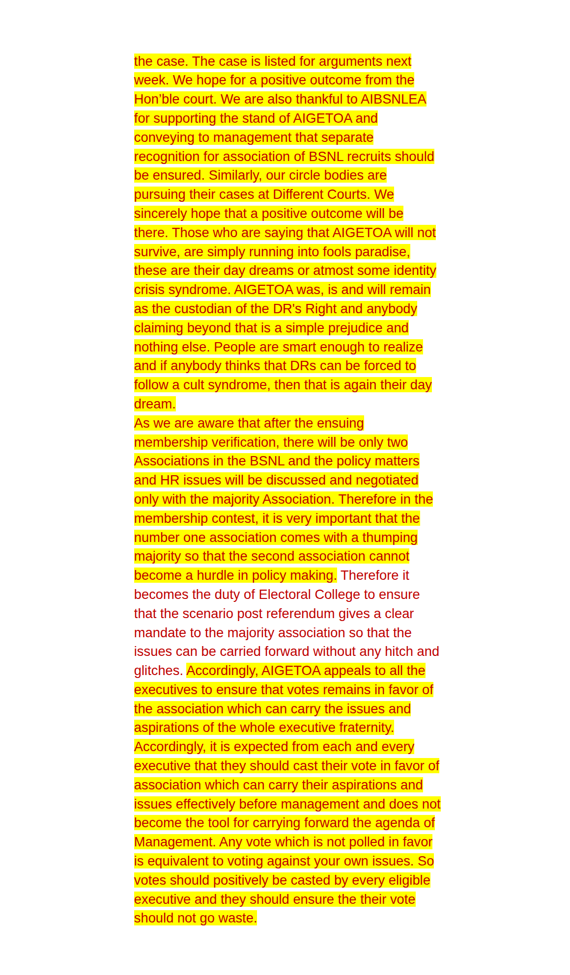the case. The case is listed for arguments next week. We hope for a positive outcome from the Hon’ble court. We are also thankful to AIBSNLEA for supporting the stand of AIGETOA and conveying to management that separate recognition for association of BSNL recruits should be ensured. Similarly, our circle bodies are pursuing their cases at Different Courts. We sincerely hope that a positive outcome will be there. Those who are saying that AIGETOA will not survive, are simply running into fools paradise, these are their day dreams or atmost some identity crisis syndrome. AIGETOA was, is and will remain as the custodian of the DR's Right and anybody claiming beyond that is a simple prejudice and nothing else. People are smart enough to realize and if anybody thinks that DRs can be forced to follow a cult syndrome, then that is again their day dream.
As we are aware that after the ensuing membership verification, there will be only two Associations in the BSNL and the policy matters and HR issues will be discussed and negotiated only with the majority Association. Therefore in the membership contest, it is very important that the number one association comes with a thumping majority so that the second association cannot become a hurdle in policy making. Therefore it becomes the duty of Electoral College to ensure that the scenario post referendum gives a clear mandate to the majority association so that the issues can be carried forward without any hitch and glitches. Accordingly, AIGETOA appeals to all the executives to ensure that votes remains in favor of the association which can carry the issues and aspirations of the whole executive fraternity. Accordingly, it is expected from each and every executive that they should cast their vote in favor of association which can carry their aspirations and issues effectively before management and does not become the tool for carrying forward the agenda of Management. Any vote which is not polled in favor is equivalent to voting against your own issues. So votes should positively be casted by every eligible executive and they should ensure the their vote should not go waste.